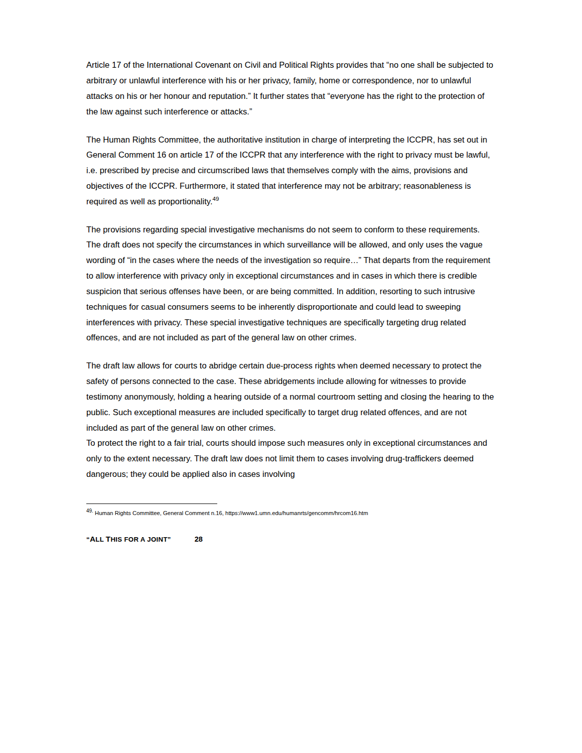Article 17 of the International Covenant on Civil and Political Rights provides that “no one shall be subjected to arbitrary or unlawful interference with his or her privacy, family, home or correspondence, nor to unlawful attacks on his or her honour and reputation.” It further states that “everyone has the right to the protection of the law against such interference or attacks.”
The Human Rights Committee, the authoritative institution in charge of interpreting the ICCPR, has set out in General Comment 16 on article 17 of the ICCPR that any interference with the right to privacy must be lawful, i.e. prescribed by precise and circumscribed laws that themselves comply with the aims, provisions and objectives of the ICCPR. Furthermore, it stated that interference may not be arbitrary; reasonableness is required as well as proportionality.49
The provisions regarding special investigative mechanisms do not seem to conform to these requirements. The draft does not specify the circumstances in which surveillance will be allowed, and only uses the vague wording of “in the cases where the needs of the investigation so require…” That departs from the requirement to allow interference with privacy only in exceptional circumstances and in cases in which there is credible suspicion that serious offenses have been, or are being committed. In addition, resorting to such intrusive techniques for casual consumers seems to be inherently disproportionate and could lead to sweeping interferences with privacy. These special investigative techniques are specifically targeting drug related offences, and are not included as part of the general law on other crimes.
The draft law allows for courts to abridge certain due-process rights when deemed necessary to protect the safety of persons connected to the case. These abridgements include allowing for witnesses to provide testimony anonymously, holding a hearing outside of a normal courtroom setting and closing the hearing to the public. Such exceptional measures are included specifically to target drug related offences, and are not included as part of the general law on other crimes.
To protect the right to a fair trial, courts should impose such measures only in exceptional circumstances and only to the extent necessary. The draft law does not limit them to cases involving drug-traffickers deemed dangerous; they could be applied also in cases involving
49. Human Rights Committee, General Comment n.16, https://www1.umn.edu/humanrts/gencomm/hrcom16.htm
“ALL THIS FOR A JOINT” 28